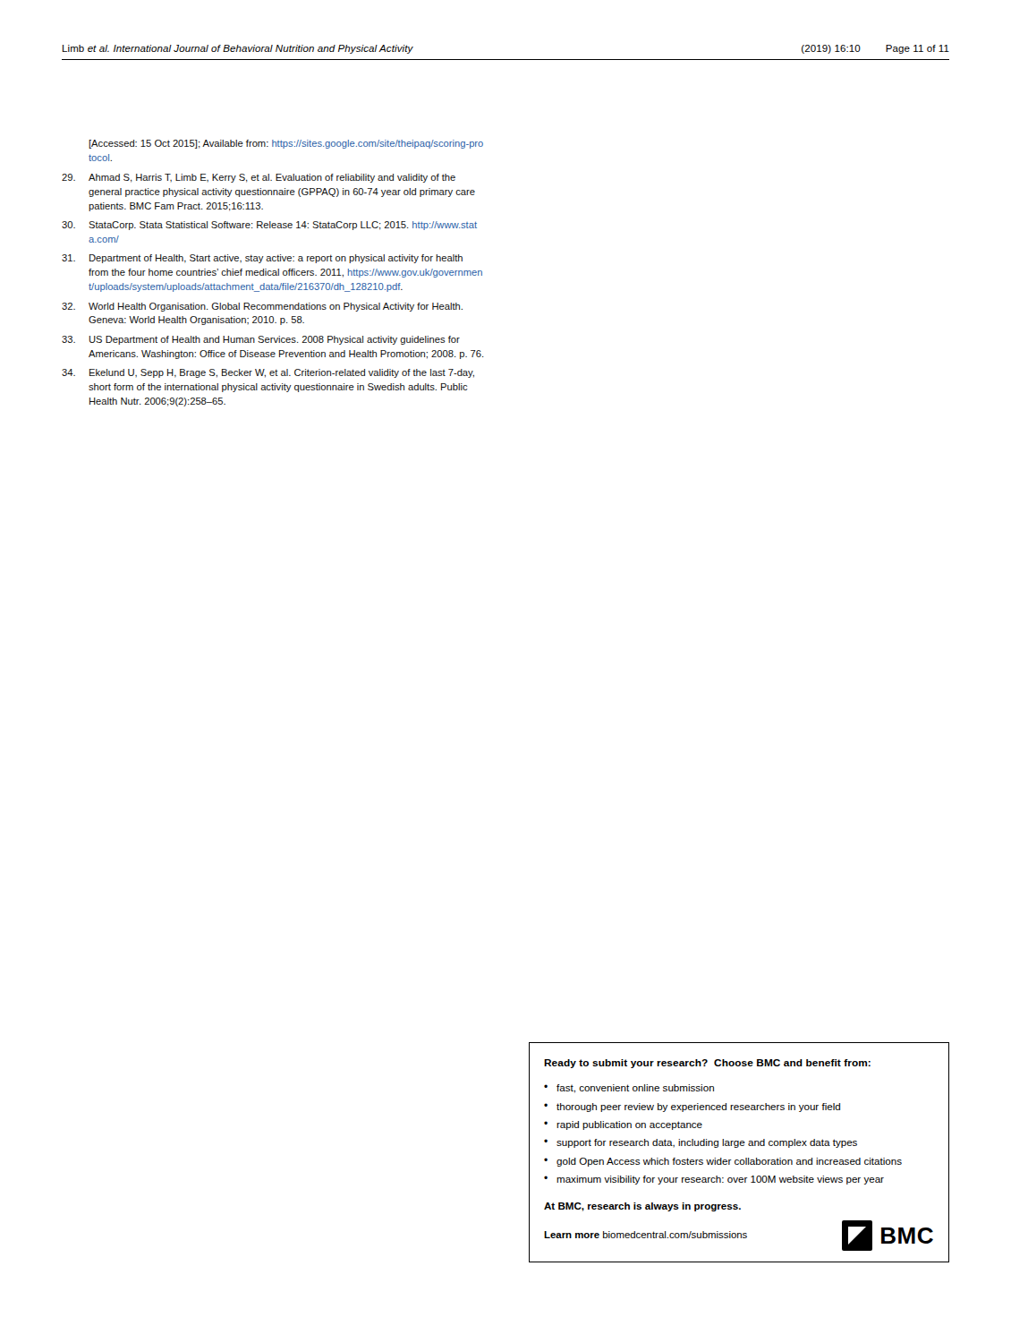Limb et al. International Journal of Behavioral Nutrition and Physical Activity
(2019) 16:10
Page 11 of 11
[Accessed: 15 Oct 2015]; Available from: https://sites.google.com/site/theipaq/scoring-protocol.
Ahmad S, Harris T, Limb E, Kerry S, et al. Evaluation of reliability and validity of the general practice physical activity questionnaire (GPPAQ) in 60-74 year old primary care patients. BMC Fam Pract. 2015;16:113.
StataCorp. Stata Statistical Software: Release 14: StataCorp LLC; 2015. http://www.stata.com/
Department of Health, Start active, stay active: a report on physical activity for health from the four home countries’ chief medical officers. 2011, https://www.gov.uk/government/uploads/system/uploads/attachment_data/file/216370/dh_128210.pdf.
World Health Organisation. Global Recommendations on Physical Activity for Health. Geneva: World Health Organisation; 2010. p. 58.
US Department of Health and Human Services. 2008 Physical activity guidelines for Americans. Washington: Office of Disease Prevention and Health Promotion; 2008. p. 76.
Ekelund U, Sepp H, Brage S, Becker W, et al. Criterion-related validity of the last 7-day, short form of the international physical activity questionnaire in Swedish adults. Public Health Nutr. 2006;9(2):258–65.
Ready to submit your research? Choose BMC and benefit from:
fast, convenient online submission
thorough peer review by experienced researchers in your field
rapid publication on acceptance
support for research data, including large and complex data types
gold Open Access which fosters wider collaboration and increased citations
maximum visibility for your research: over 100M website views per year
At BMC, research is always in progress.
Learn more biomedcentral.com/submissions
BMC